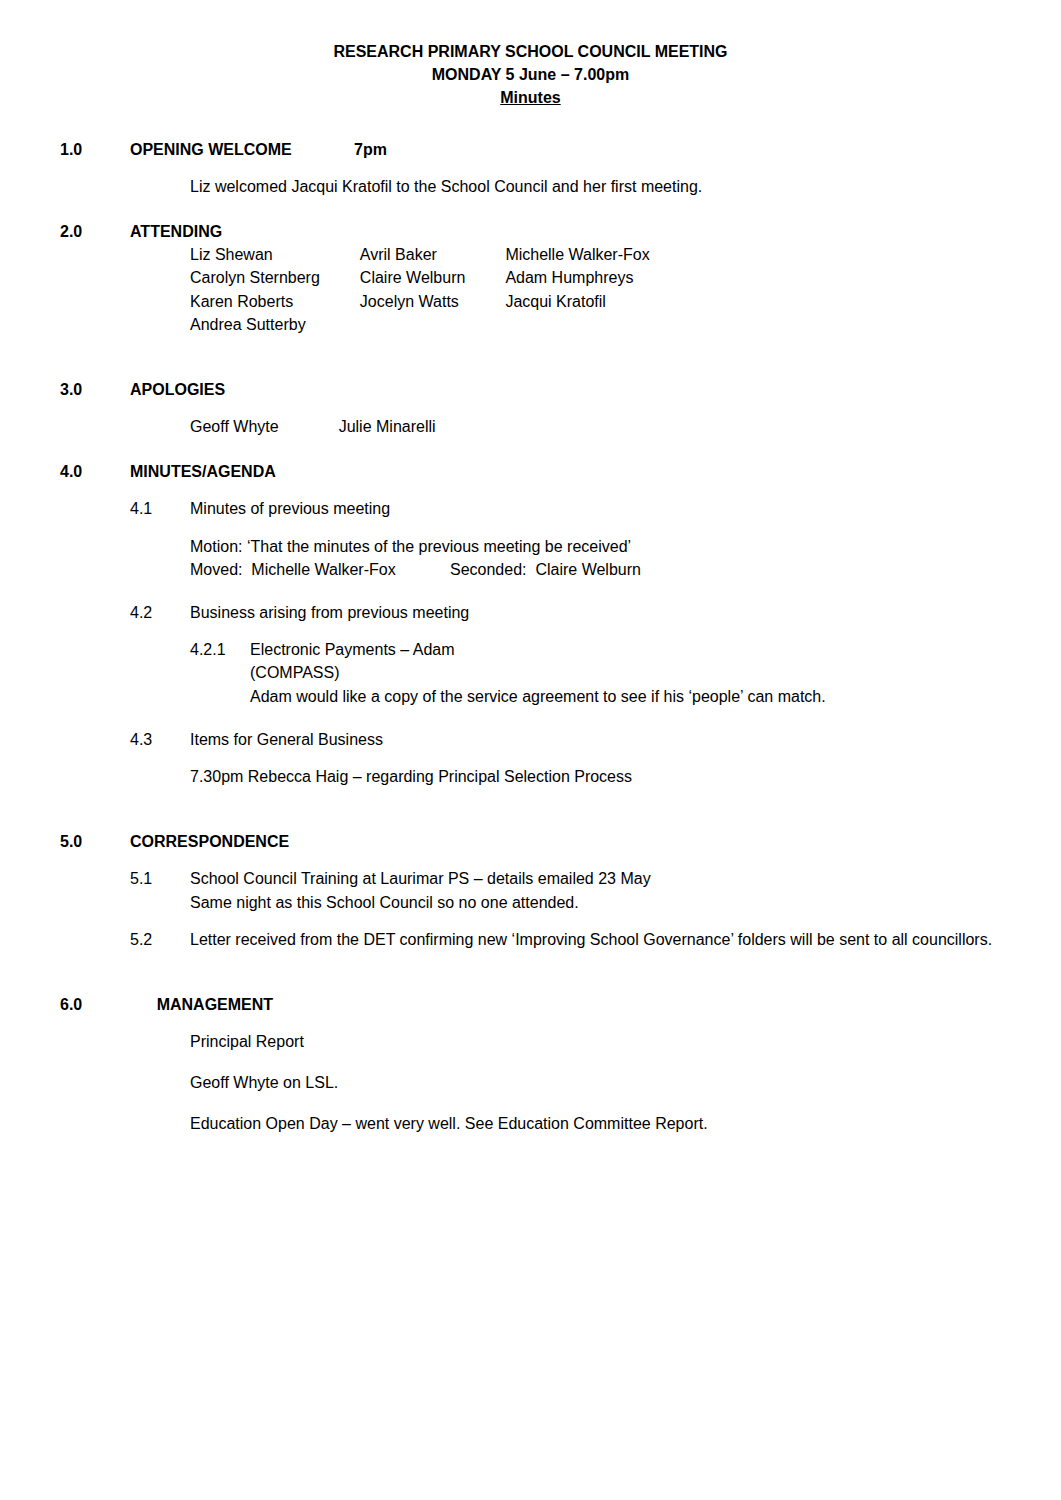RESEARCH PRIMARY SCHOOL COUNCIL MEETING MONDAY 5 June – 7.00pm Minutes
1.0
OPENING WELCOME 7pm
Liz welcomed Jacqui Kratofil to the School Council and her first meeting.
2.0
ATTENDING
| Liz Shewan | Avril Baker | Michelle Walker-Fox |
| Carolyn Sternberg | Claire Welburn | Adam Humphreys |
| Karen Roberts | Jocelyn Watts | Jacqui Kratofil |
| Andrea Sutterby | | |
3.0
APOLOGIES
| Geoff Whyte | Julie Minarelli |
4.0
MINUTES/AGENDA
4.1
Minutes of previous meeting
Motion: ‘That the minutes of the previous meeting be received’
Moved: Michelle Walker-Fox
Seconded: Claire Welburn
4.2
Business arising from previous meeting
4.2.1
Electronic Payments – Adam
(COMPASS)
Adam would like a copy of the service agreement to see if his ‘people’ can match.
4.3
Items for General Business
7.30pm Rebecca Haig – regarding Principal Selection Process
5.0
CORRESPONDENCE
5.1
School Council Training at Laurimar PS – details emailed 23 May
Same night as this School Council so no one attended.
5.2
Letter received from the DET confirming new ‘Improving School Governance’ folders will be sent to all councillors.
6.0
MANAGEMENT
Principal Report
Geoff Whyte on LSL.
Education Open Day – went very well. See Education Committee Report.